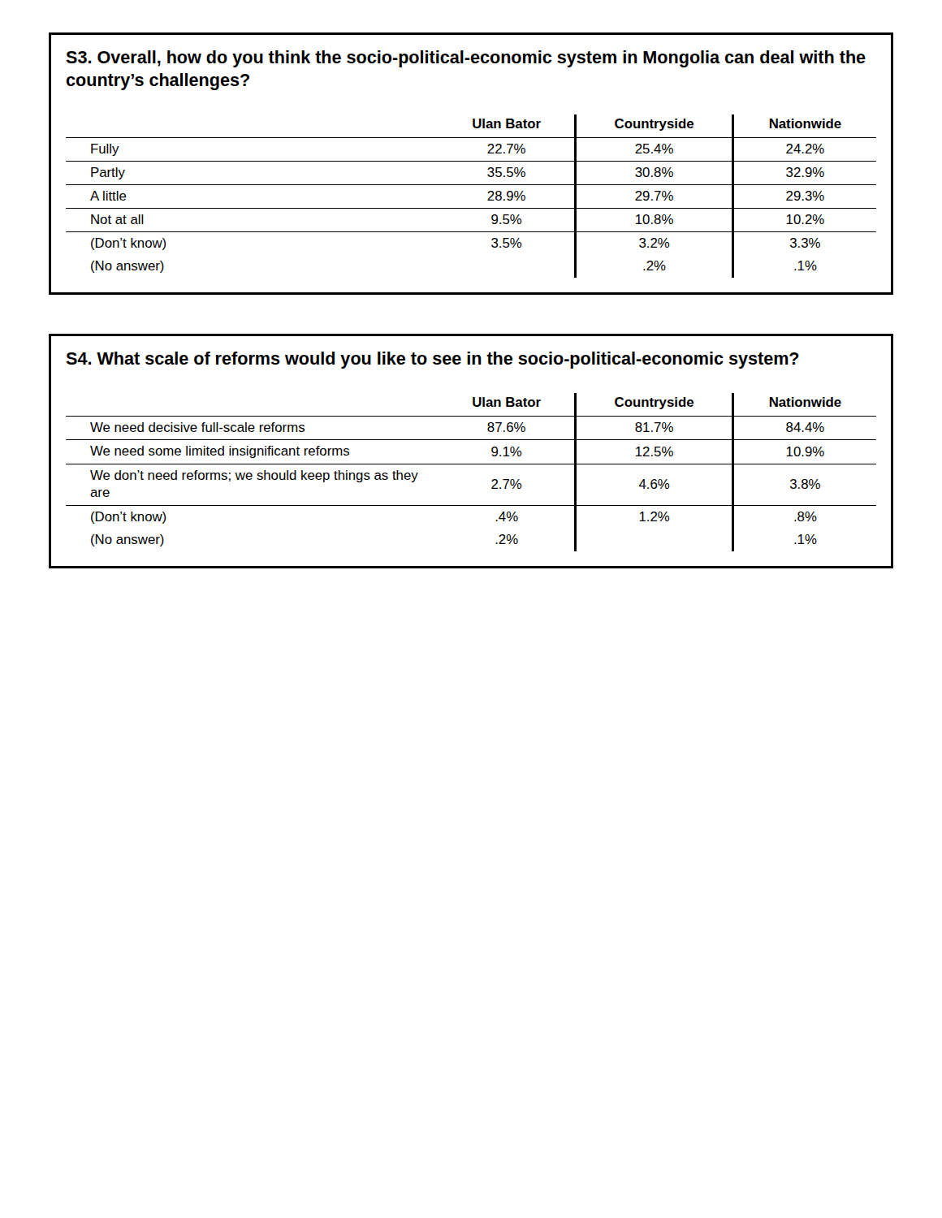S3. Overall, how do you think the socio-political-economic system in Mongolia can deal with the country’s challenges?
| | Ulan Bator | Countryside | Nationwide |
| --- | --- | --- | --- |
| Fully | 22.7% | 25.4% | 24.2% |
| Partly | 35.5% | 30.8% | 32.9% |
| A little | 28.9% | 29.7% | 29.3% |
| Not at all | 9.5% | 10.8% | 10.2% |
| (Don’t know) | 3.5% | 3.2% | 3.3% |
| (No answer) | | .2% | .1% |
S4. What scale of reforms would you like to see in the socio-political-economic system?
| | Ulan Bator | Countryside | Nationwide |
| --- | --- | --- | --- |
| We need decisive full-scale reforms | 87.6% | 81.7% | 84.4% |
| We need some limited insignificant reforms | 9.1% | 12.5% | 10.9% |
| We don’t need reforms; we should keep things as they are | 2.7% | 4.6% | 3.8% |
| (Don’t know) | .4% | 1.2% | .8% |
| (No answer) | .2% | | .1% |